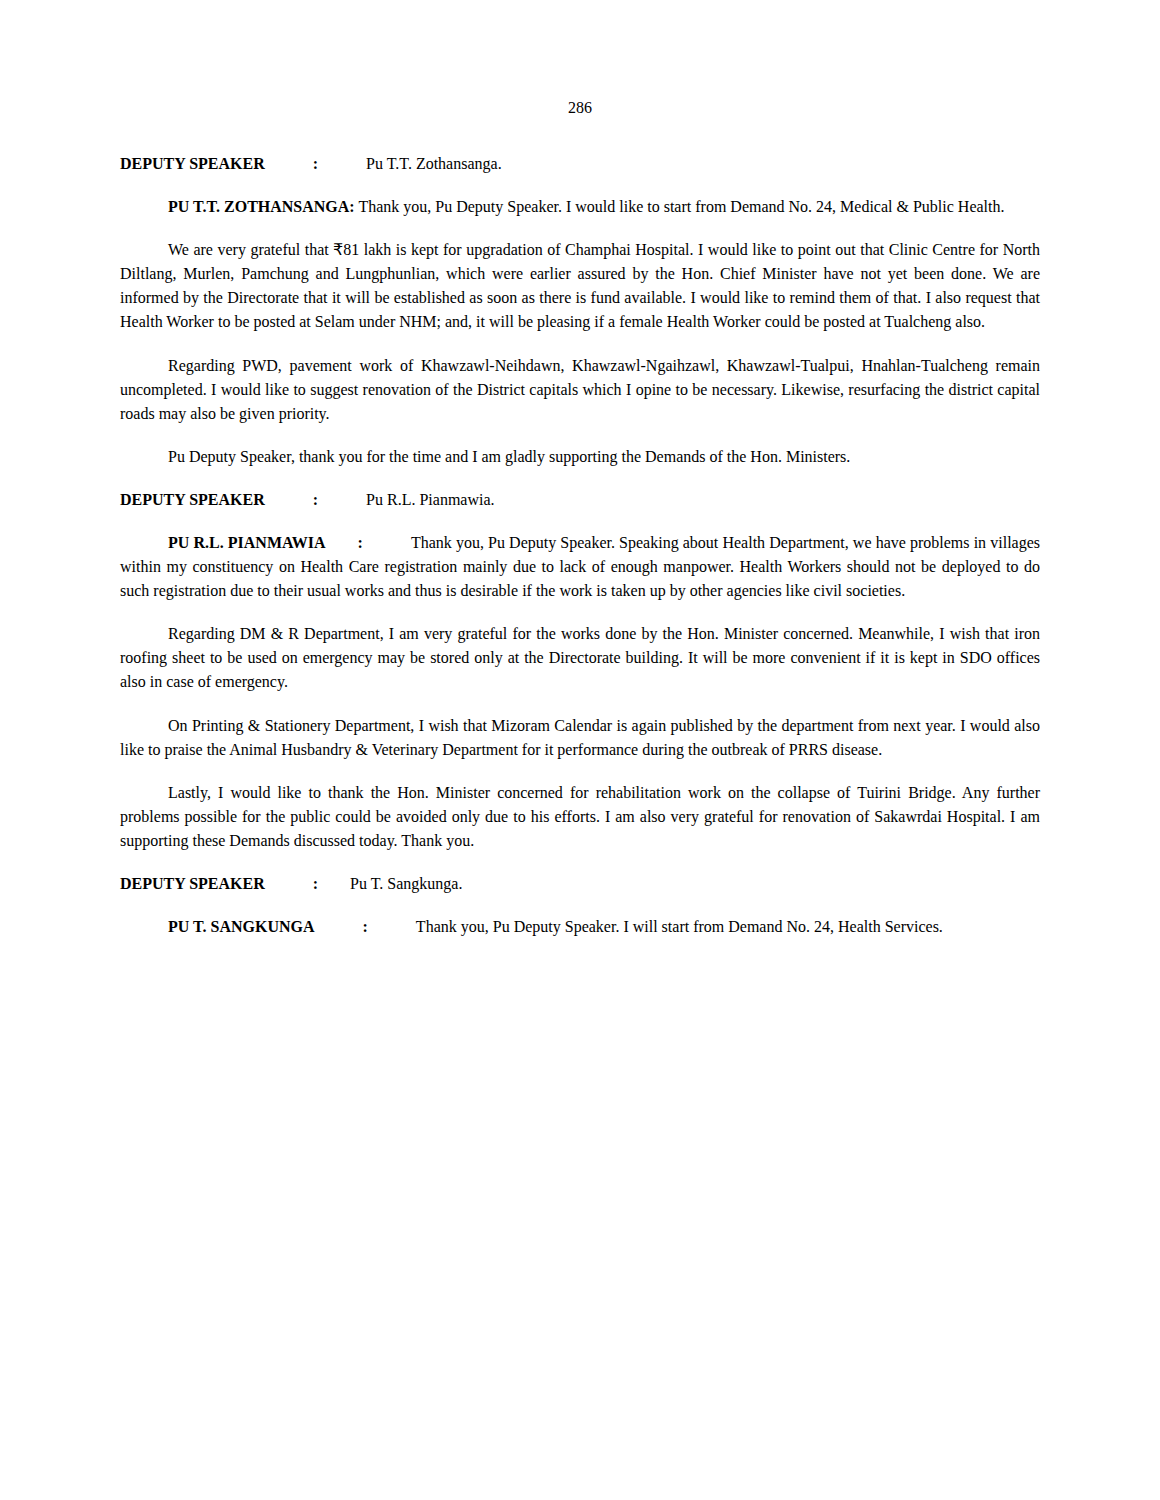286
DEPUTY SPEAKER   :   Pu T.T. Zothansanga.
PU T.T. ZOTHANSANGA: Thank you, Pu Deputy Speaker. I would like to start from Demand No. 24, Medical & Public Health.
We are very grateful that ₹81 lakh is kept for upgradation of Champhai Hospital. I would like to point out that Clinic Centre for North Diltlang, Murlen, Pamchung and Lungphunlian, which were earlier assured by the Hon. Chief Minister have not yet been done. We are informed by the Directorate that it will be established as soon as there is fund available. I would like to remind them of that. I also request that Health Worker to be posted at Selam under NHM; and, it will be pleasing if a female Health Worker could be posted at Tualcheng also.
Regarding PWD, pavement work of Khawzawl-Neihdawn, Khawzawl-Ngaihzawl, Khawzawl-Tualpui, Hnahlan-Tualcheng remain uncompleted. I would like to suggest renovation of the District capitals which I opine to be necessary. Likewise, resurfacing the district capital roads may also be given priority.
Pu Deputy Speaker, thank you for the time and I am gladly supporting the Demands of the Hon. Ministers.
DEPUTY SPEAKER   :   Pu R.L. Pianmawia.
PU R.L. PIANMAWIA  :   Thank you, Pu Deputy Speaker. Speaking about Health Department, we have problems in villages within my constituency on Health Care registration mainly due to lack of enough manpower. Health Workers should not be deployed to do such registration due to their usual works and thus is desirable if the work is taken up by other agencies like civil societies.
Regarding DM & R Department, I am very grateful for the works done by the Hon. Minister concerned. Meanwhile, I wish that iron roofing sheet to be used on emergency may be stored only at the Directorate building. It will be more convenient if it is kept in SDO offices also in case of emergency.
On Printing & Stationery Department, I wish that Mizoram Calendar is again published by the department from next year. I would also like to praise the Animal Husbandry & Veterinary Department for it performance during the outbreak of PRRS disease.
Lastly, I would like to thank the Hon. Minister concerned for rehabilitation work on the collapse of Tuirini Bridge. Any further problems possible for the public could be avoided only due to his efforts. I am also very grateful for renovation of Sakawrdai Hospital. I am supporting these Demands discussed today. Thank you.
DEPUTY SPEAKER   :  Pu T. Sangkunga.
PU T. SANGKUNGA   :   Thank you, Pu Deputy Speaker. I will start from Demand No. 24, Health Services.